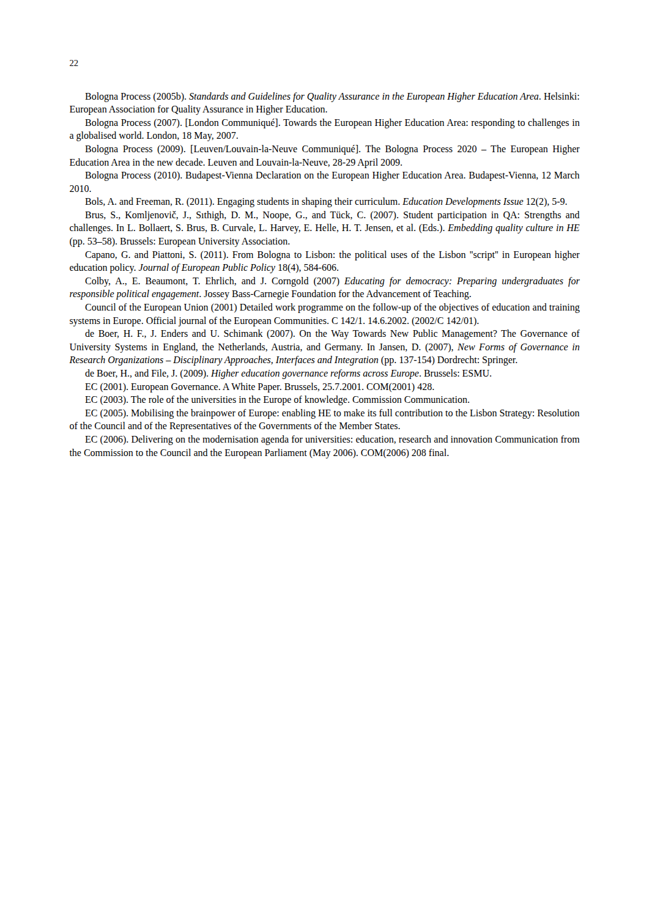22
Bologna Process (2005b). Standards and Guidelines for Quality Assurance in the European Higher Education Area. Helsinki: European Association for Quality Assurance in Higher Education.
Bologna Process (2007). [London Communiqué]. Towards the European Higher Education Area: responding to challenges in a globalised world. London, 18 May, 2007.
Bologna Process (2009). [Leuven/Louvain-la-Neuve Communiqué]. The Bologna Process 2020 – The European Higher Education Area in the new decade. Leuven and Louvain-la-Neuve, 28-29 April 2009.
Bologna Process (2010). Budapest-Vienna Declaration on the European Higher Education Area. Budapest-Vienna, 12 March 2010.
Bols, A. and Freeman, R. (2011). Engaging students in shaping their curriculum. Education Developments Issue 12(2), 5-9.
Brus, S., Komljenovič, J., Sıthigh, D. M., Noope, G., and Tück, C. (2007). Student participation in QA: Strengths and challenges. In L. Bollaert, S. Brus, B. Curvale, L. Harvey, E. Helle, H. T. Jensen, et al. (Eds.). Embedding quality culture in HE (pp. 53–58). Brussels: European University Association.
Capano, G. and Piattoni, S. (2011). From Bologna to Lisbon: the political uses of the Lisbon ''script'' in European higher education policy. Journal of European Public Policy 18(4), 584-606.
Colby, A., E. Beaumont, T. Ehrlich, and J. Corngold (2007) Educating for democracy: Preparing undergraduates for responsible political engagement. Jossey Bass-Carnegie Foundation for the Advancement of Teaching.
Council of the European Union (2001) Detailed work programme on the follow-up of the objectives of education and training systems in Europe. Official journal of the European Communities. C 142/1. 14.6.2002. (2002/C 142/01).
de Boer, H. F., J. Enders and U. Schimank (2007). On the Way Towards New Public Management? The Governance of University Systems in England, the Netherlands, Austria, and Germany. In Jansen, D. (2007), New Forms of Governance in Research Organizations – Disciplinary Approaches, Interfaces and Integration (pp. 137-154) Dordrecht: Springer.
de Boer, H., and File, J. (2009). Higher education governance reforms across Europe. Brussels: ESMU.
EC (2001). European Governance. A White Paper. Brussels, 25.7.2001. COM(2001) 428.
EC (2003). The role of the universities in the Europe of knowledge. Commission Communication.
EC (2005). Mobilising the brainpower of Europe: enabling HE to make its full contribution to the Lisbon Strategy: Resolution of the Council and of the Representatives of the Governments of the Member States.
EC (2006). Delivering on the modernisation agenda for universities: education, research and innovation Communication from the Commission to the Council and the European Parliament (May 2006). COM(2006) 208 final.